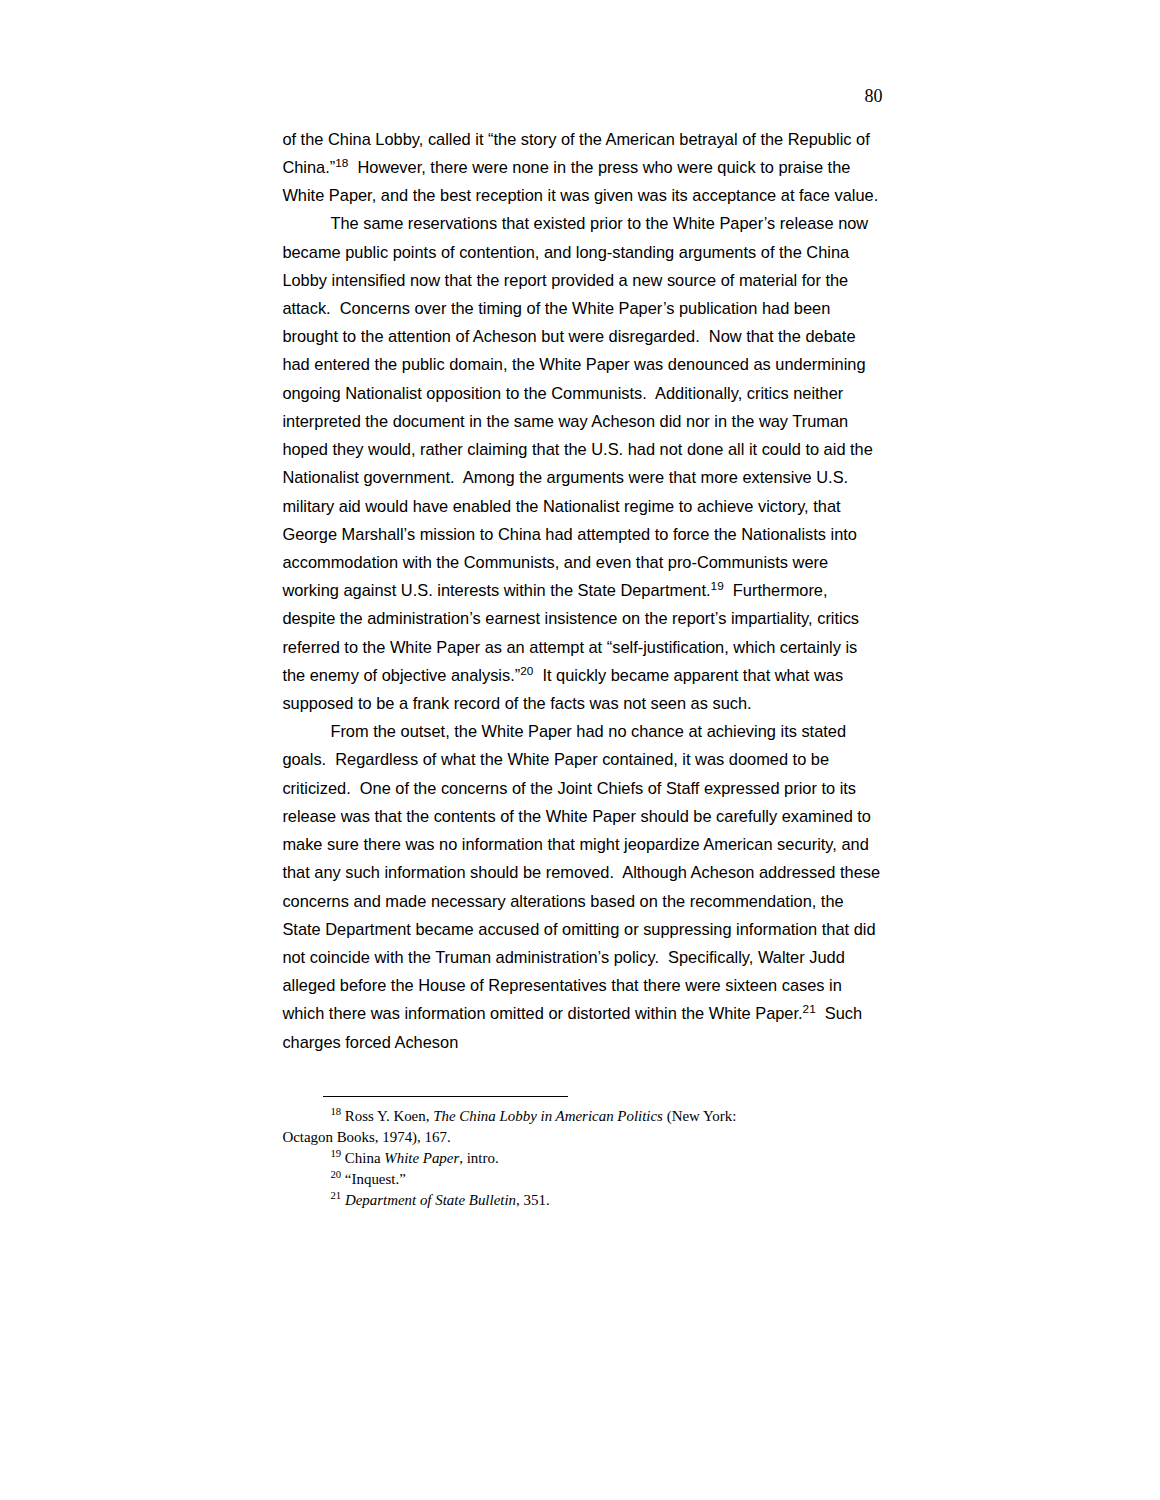80
of the China Lobby, called it “the story of the American betrayal of the Republic of China.”18 However, there were none in the press who were quick to praise the White Paper, and the best reception it was given was its acceptance at face value.
The same reservations that existed prior to the White Paper’s release now became public points of contention, and long-standing arguments of the China Lobby intensified now that the report provided a new source of material for the attack. Concerns over the timing of the White Paper’s publication had been brought to the attention of Acheson but were disregarded. Now that the debate had entered the public domain, the White Paper was denounced as undermining ongoing Nationalist opposition to the Communists. Additionally, critics neither interpreted the document in the same way Acheson did nor in the way Truman hoped they would, rather claiming that the U.S. had not done all it could to aid the Nationalist government. Among the arguments were that more extensive U.S. military aid would have enabled the Nationalist regime to achieve victory, that George Marshall’s mission to China had attempted to force the Nationalists into accommodation with the Communists, and even that pro-Communists were working against U.S. interests within the State Department.19 Furthermore, despite the administration’s earnest insistence on the report’s impartiality, critics referred to the White Paper as an attempt at “self-justification, which certainly is the enemy of objective analysis.”20 It quickly became apparent that what was supposed to be a frank record of the facts was not seen as such.
From the outset, the White Paper had no chance at achieving its stated goals. Regardless of what the White Paper contained, it was doomed to be criticized. One of the concerns of the Joint Chiefs of Staff expressed prior to its release was that the contents of the White Paper should be carefully examined to make sure there was no information that might jeopardize American security, and that any such information should be removed. Although Acheson addressed these concerns and made necessary alterations based on the recommendation, the State Department became accused of omitting or suppressing information that did not coincide with the Truman administration’s policy. Specifically, Walter Judd alleged before the House of Representatives that there were sixteen cases in which there was information omitted or distorted within the White Paper.21 Such charges forced Acheson
18 Ross Y. Koen, The China Lobby in American Politics (New York:
Octagon Books, 1974), 167.
19 China White Paper, intro.
20 “Inquest.”
21 Department of State Bulletin, 351.